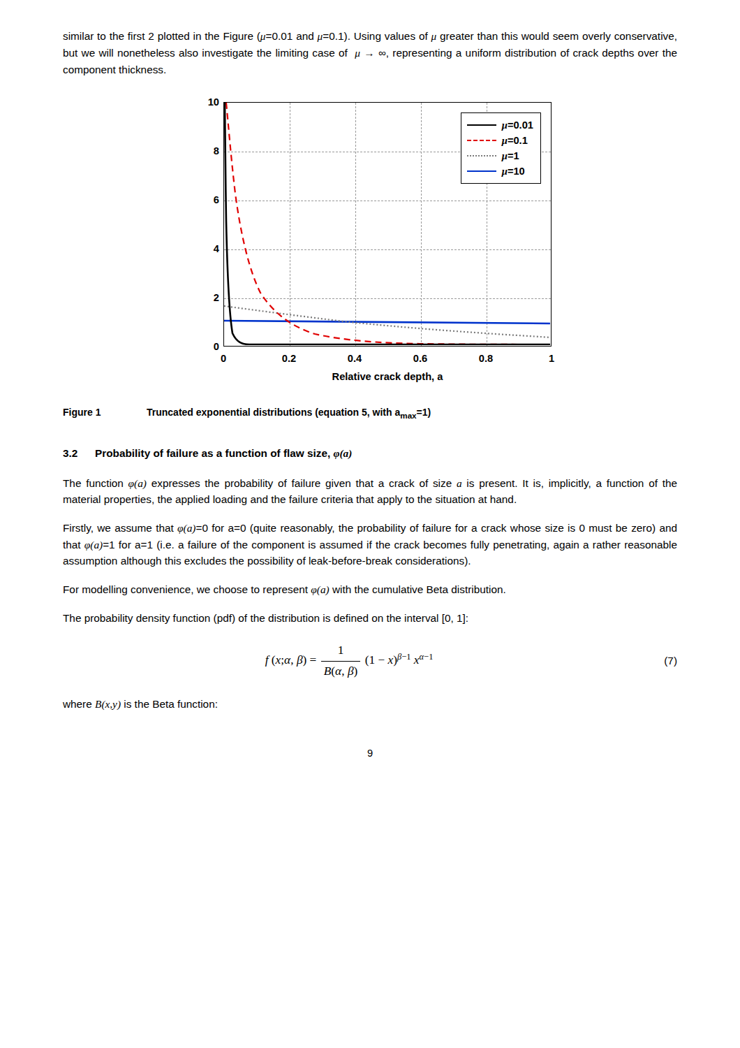similar to the first 2 plotted in the Figure (μ=0.01 and μ=0.1). Using values of μ greater than this would seem overly conservative, but we will nonetheless also investigate the limiting case of μ → ∞, representing a uniform distribution of crack depths over the component thickness.
Crack depth probability density function
10
8
6
4
2
0
μ=0.01
μ=0.1
μ=1
μ=10
0
0.2
0.4
0.6
0.8
1
Relative crack depth, a
Figure 1 Truncated exponential distributions (equation 5, with amax=1)
3.2 Probability of failure as a function of flaw size, φ(a)
The function φ(a) expresses the probability of failure given that a crack of size a is present. It is, implicitly, a function of the material properties, the applied loading and the failure criteria that apply to the situation at hand.
Firstly, we assume that φ(a)=0 for a=0 (quite reasonably, the probability of failure for a crack whose size is 0 must be zero) and that φ(a)=1 for a=1 (i.e. a failure of the component is assumed if the crack becomes fully penetrating, again a rather reasonable assumption although this excludes the possibility of leak-before-break considerations).
For modelling convenience, we choose to represent φ(a) with the cumulative Beta distribution.
The probability density function (pdf) of the distribution is defined on the interval [0, 1]:
f (x;α, β) = 1 B(α, β) (1 − x)β−1 xα−1
(7)
where B(x,y) is the Beta function:
9